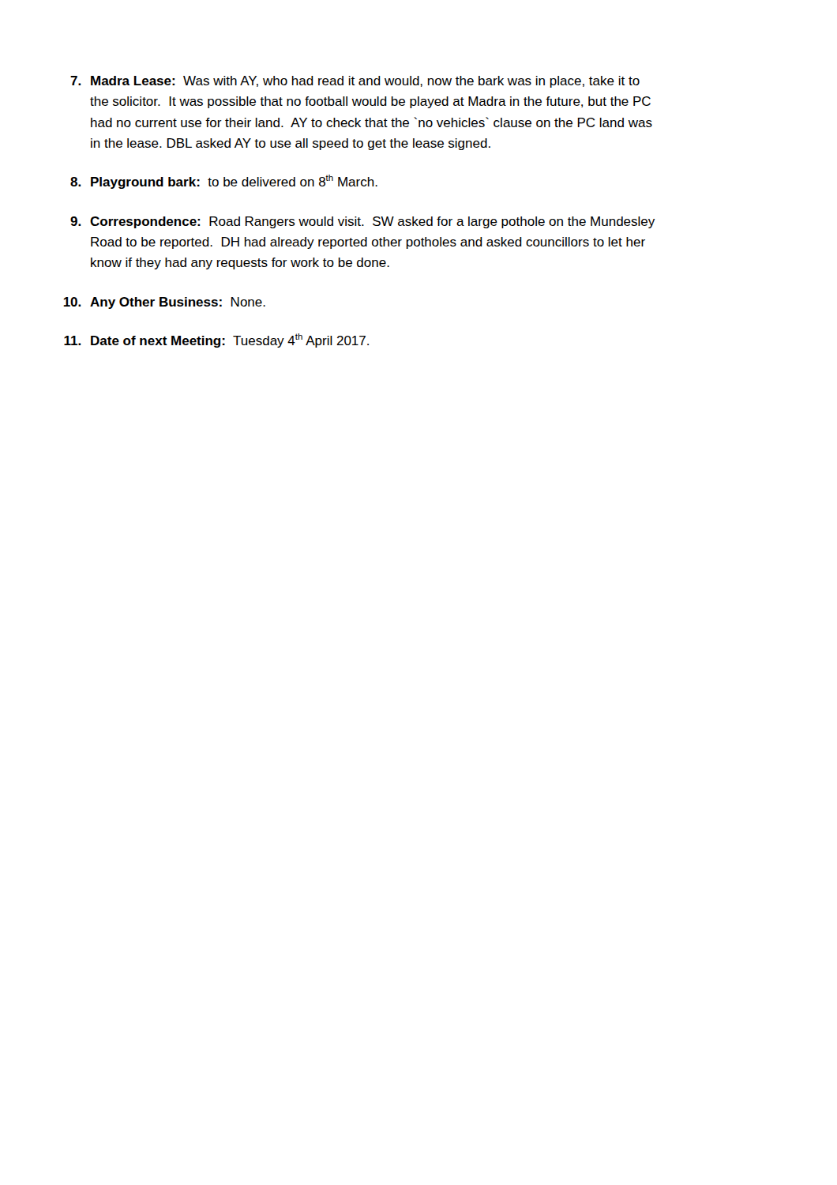Madra Lease: Was with AY, who had read it and would, now the bark was in place, take it to the solicitor. It was possible that no football would be played at Madra in the future, but the PC had no current use for their land. AY to check that the `no vehicles` clause on the PC land was in the lease. DBL asked AY to use all speed to get the lease signed.
Playground bark: to be delivered on 8th March.
Correspondence: Road Rangers would visit. SW asked for a large pothole on the Mundesley Road to be reported. DH had already reported other potholes and asked councillors to let her know if they had any requests for work to be done.
Any Other Business: None.
Date of next Meeting: Tuesday 4th April 2017.